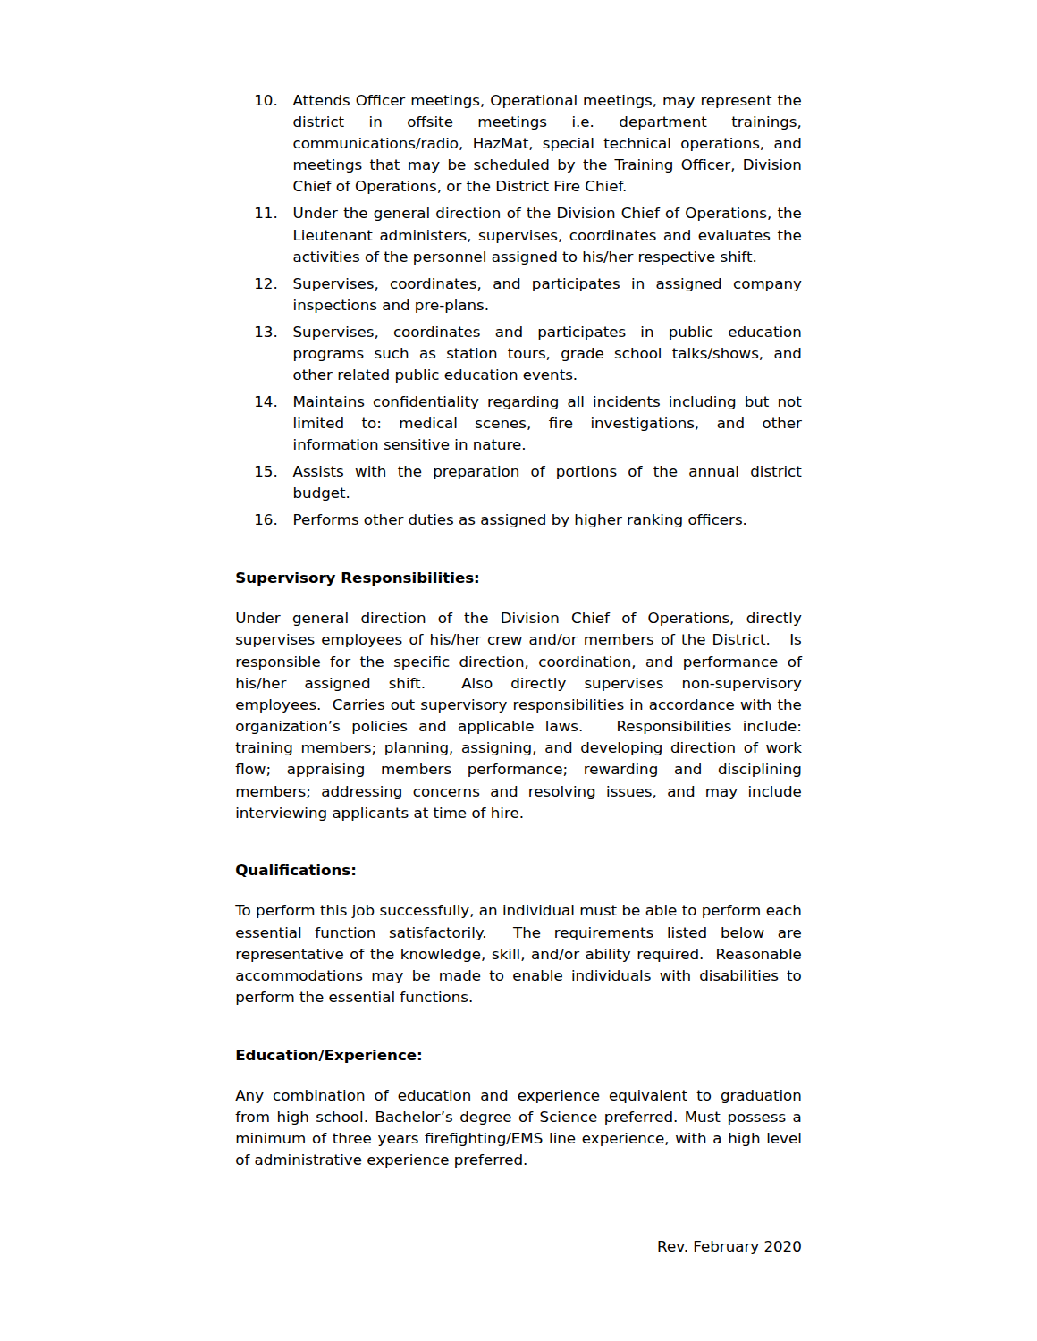Attends Officer meetings, Operational meetings, may represent the district in offsite meetings i.e. department trainings, communications/radio, HazMat, special technical operations, and meetings that may be scheduled by the Training Officer, Division Chief of Operations, or the District Fire Chief.
Under the general direction of the Division Chief of Operations, the Lieutenant administers, supervises, coordinates and evaluates the activities of the personnel assigned to his/her respective shift.
Supervises, coordinates, and participates in assigned company inspections and pre-plans.
Supervises, coordinates and participates in public education programs such as station tours, grade school talks/shows, and other related public education events.
Maintains confidentiality regarding all incidents including but not limited to: medical scenes, fire investigations, and other information sensitive in nature.
Assists with the preparation of portions of the annual district budget.
Performs other duties as assigned by higher ranking officers.
Supervisory Responsibilities:
Under general direction of the Division Chief of Operations, directly supervises employees of his/her crew and/or members of the District. Is responsible for the specific direction, coordination, and performance of his/her assigned shift. Also directly supervises non-supervisory employees. Carries out supervisory responsibilities in accordance with the organization’s policies and applicable laws. Responsibilities include: training members; planning, assigning, and developing direction of work flow; appraising members performance; rewarding and disciplining members; addressing concerns and resolving issues, and may include interviewing applicants at time of hire.
Qualifications:
To perform this job successfully, an individual must be able to perform each essential function satisfactorily. The requirements listed below are representative of the knowledge, skill, and/or ability required. Reasonable accommodations may be made to enable individuals with disabilities to perform the essential functions.
Education/Experience:
Any combination of education and experience equivalent to graduation from high school. Bachelor’s degree of Science preferred. Must possess a minimum of three years firefighting/EMS line experience, with a high level of administrative experience preferred.
Rev. February 2020